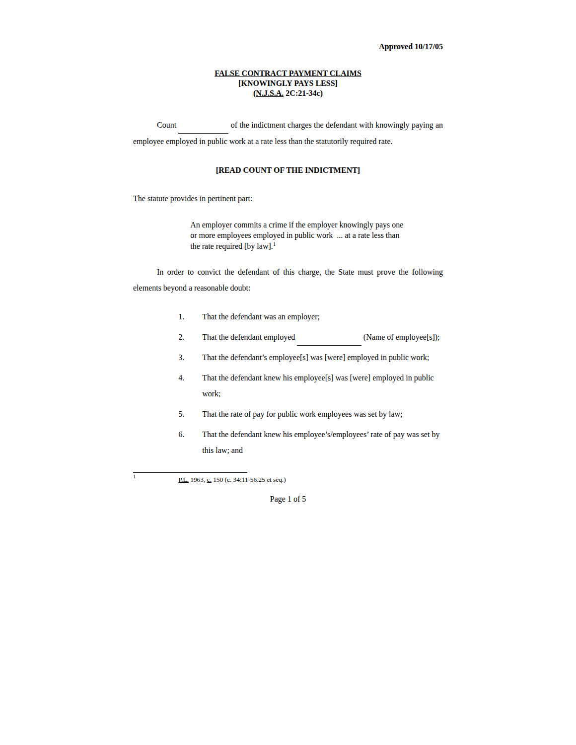Approved 10/17/05
FALSE CONTRACT PAYMENT CLAIMS
[KNOWINGLY PAYS LESS]
(N.J.S.A. 2C:21-34c)
Count of the indictment charges the defendant with knowingly paying an employee employed in public work at a rate less than the statutorily required rate.
[READ COUNT OF THE INDICTMENT]
The statute provides in pertinent part:
An employer commits a crime if the employer knowingly pays one or more employees employed in public work ... at a rate less than the rate required [by law].1
In order to convict the defendant of this charge, the State must prove the following elements beyond a reasonable doubt:
1. That the defendant was an employer;
2. That the defendant employed (Name of employee[s]);
3. That the defendant’s employee[s] was [were] employed in public work;
4. That the defendant knew his employee[s] was [were] employed in public work;
5. That the rate of pay for public work employees was set by law;
6. That the defendant knew his employee’s/employees’ rate of pay was set by this law; and
1 P.L. 1963, c. 150 (c. 34:11-56.25 et seq.)
Page 1 of 5